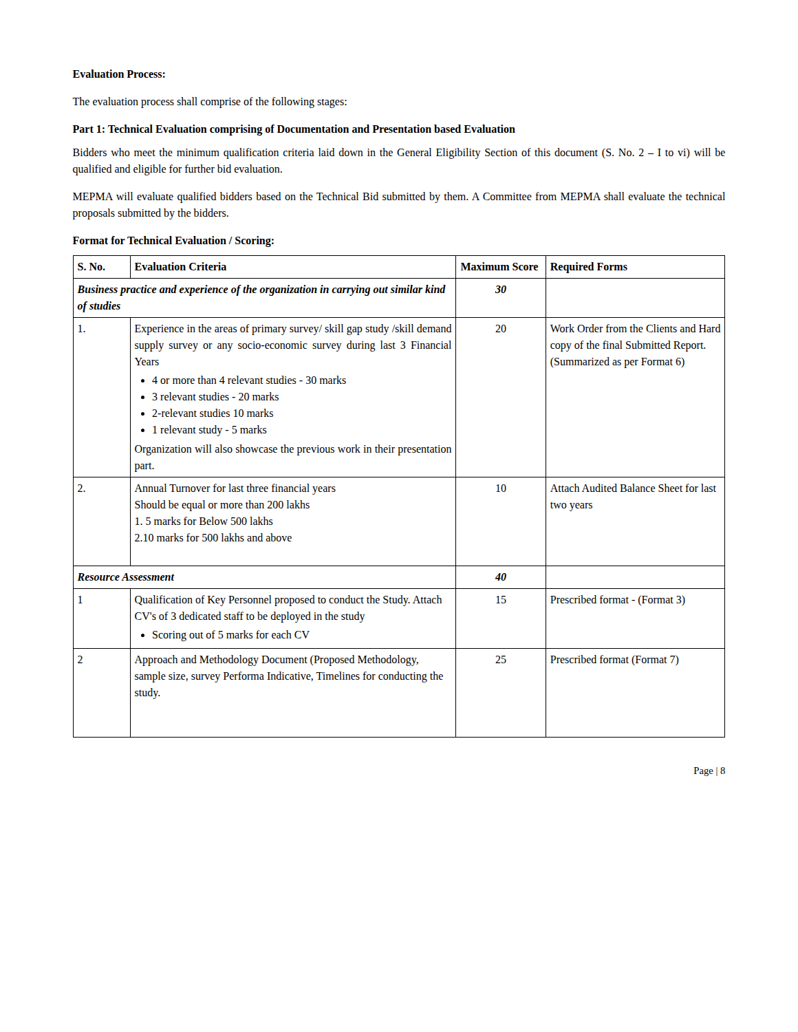Evaluation Process:
The evaluation process shall comprise of the following stages:
Part 1: Technical Evaluation comprising of Documentation and Presentation based Evaluation
Bidders who meet the minimum qualification criteria laid down in the General Eligibility Section of this document (S. No. 2 – I to vi) will be qualified and eligible for further bid evaluation.
MEPMA will evaluate qualified bidders based on the Technical Bid submitted by them. A Committee from MEPMA shall evaluate the technical proposals submitted by the bidders.
Format for Technical Evaluation / Scoring:
| S. No. | Evaluation Criteria | Maximum Score | Required Forms |
| --- | --- | --- | --- |
| Business practice and experience of the organization in carrying out similar kind of studies | 30 | |
| 1. | Experience in the areas of primary survey/ skill gap study /skill demand supply survey or any socio-economic survey during last 3 Financial Years 4 or more than 4 relevant studies - 30 marks 3 relevant studies - 20 marks 2-relevant studies 10 marks 1 relevant study - 5 marks Organization will also showcase the previous work in their presentation part. | 20 | Work Order from the Clients and Hard copy of the final Submitted Report. (Summarized as per Format 6) |
| 2. | Annual Turnover for last three financial years Should be equal or more than 200 lakhs 1. 5 marks for Below 500 lakhs 2.10 marks for 500 lakhs and above | 10 | Attach Audited Balance Sheet for last two years |
| Resource Assessment | 40 | |
| 1 | Qualification of Key Personnel proposed to conduct the Study. Attach CV's of 3 dedicated staff to be deployed in the study Scoring out of 5 marks for each CV | 15 | Prescribed format - (Format 3) |
| 2 | Approach and Methodology Document (Proposed Methodology, sample size, survey Performa Indicative, Timelines for conducting the study. | 25 | Prescribed format (Format 7) |
Page | 8